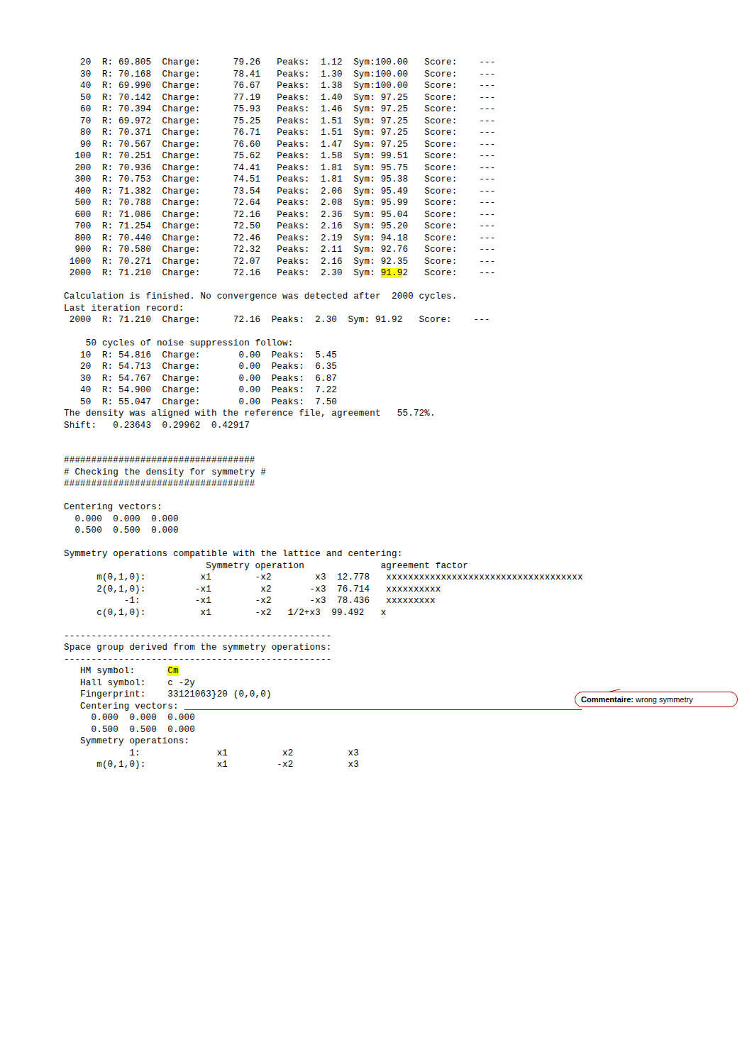20  R: 69.805  Charge:      79.26   Peaks:  1.12  Sym:100.00   Score:    ---
   30  R: 70.168  Charge:      78.41   Peaks:  1.30  Sym:100.00   Score:    ---
   40  R: 69.990  Charge:      76.67   Peaks:  1.38  Sym:100.00   Score:    ---
   50  R: 70.142  Charge:      77.19   Peaks:  1.40  Sym: 97.25   Score:    ---
   60  R: 70.394  Charge:      75.93   Peaks:  1.46  Sym: 97.25   Score:    ---
   70  R: 69.972  Charge:      75.25   Peaks:  1.51  Sym: 97.25   Score:    ---
   80  R: 70.371  Charge:      76.71   Peaks:  1.51  Sym: 97.25   Score:    ---
   90  R: 70.567  Charge:      76.60   Peaks:  1.47  Sym: 97.25   Score:    ---
  100  R: 70.251  Charge:      75.62   Peaks:  1.58  Sym: 99.51   Score:    ---
  200  R: 70.936  Charge:      74.41   Peaks:  1.81  Sym: 95.75   Score:    ---
  300  R: 70.753  Charge:      74.51   Peaks:  1.81  Sym: 95.38   Score:    ---
  400  R: 71.382  Charge:      73.54   Peaks:  2.06  Sym: 95.49   Score:    ---
  500  R: 70.788  Charge:      72.64   Peaks:  2.08  Sym: 95.99   Score:    ---
  600  R: 71.086  Charge:      72.16   Peaks:  2.36  Sym: 95.04   Score:    ---
  700  R: 71.254  Charge:      72.50   Peaks:  2.16  Sym: 95.20   Score:    ---
  800  R: 70.440  Charge:      72.46   Peaks:  2.19  Sym: 94.18   Score:    ---
  900  R: 70.580  Charge:      72.32   Peaks:  2.11  Sym: 92.76   Score:    ---
 1000  R: 70.271  Charge:      72.07   Peaks:  2.16  Sym: 92.35   Score:    ---
 2000  R: 71.210  Charge:      72.16   Peaks:  2.30  Sym: 91.92   Score:    ---

Calculation is finished. No convergence was detected after  2000 cycles.
Last iteration record:
 2000  R: 71.210  Charge:      72.16  Peaks:  2.30  Sym: 91.92   Score:    ---

    50 cycles of noise suppression follow:
   10  R: 54.816  Charge:       0.00  Peaks:  5.45
   20  R: 54.713  Charge:       0.00  Peaks:  6.35
   30  R: 54.767  Charge:       0.00  Peaks:  6.87
   40  R: 54.900  Charge:       0.00  Peaks:  7.22
   50  R: 55.047  Charge:       0.00  Peaks:  7.50
The density was aligned with the reference file, agreement   55.72%.
Shift:   0.23643  0.29962  0.42917


###################################
# Checking the density for symmetry #
###################################

Centering vectors:
  0.000  0.000  0.000
  0.500  0.500  0.000

Symmetry operations compatible with the lattice and centering:
                          Symmetry operation              agreement factor
      m(0,1,0):          x1        -x2        x3  12.778   xxxxxxxxxxxxxxxxxxxxxxxxxxxxxxxxxxxx
      2(0,1,0):         -x1         x2       -x3  76.714   xxxxxxxxxx
           -1:          -x1        -x2       -x3  78.436   xxxxxxxxx
      c(0,1,0):          x1        -x2   1/2+x3  99.492   x

-------------------------------------------------
Space group derived from the symmetry operations:
-------------------------------------------------
   HM symbol:      Cm
   Hall symbol:    c -2y
   Fingerprint:    33121063}20 (0,0,0)
   Centering vectors:
     0.000  0.000  0.000
     0.500  0.500  0.000
   Symmetry operations:
            1:              x1          x2          x3
      m(0,1,0):             x1         -x2          x3
Commentaire: wrong symmetry